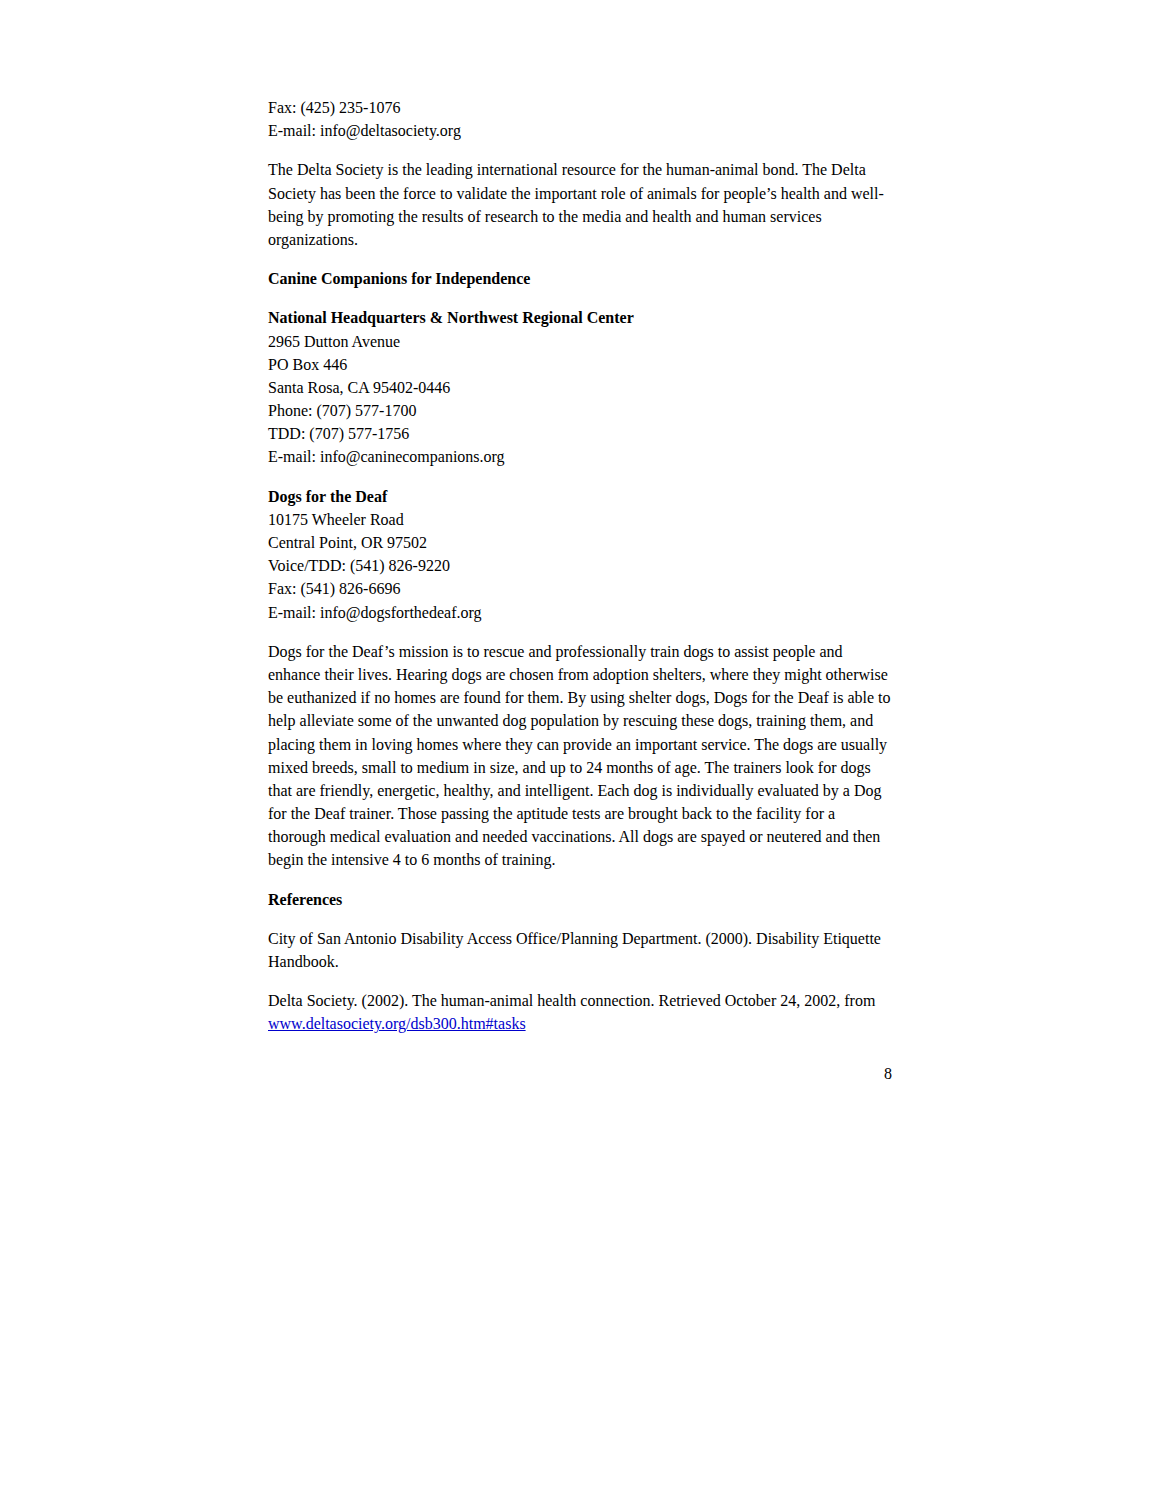Fax: (425) 235-1076
E-mail: info@deltasociety.org
The Delta Society is the leading international resource for the human-animal bond. The Delta Society has been the force to validate the important role of animals for people’s health and well-being by promoting the results of research to the media and health and human services organizations.
Canine Companions for Independence
National Headquarters & Northwest Regional Center
2965 Dutton Avenue
PO Box 446
Santa Rosa, CA 95402-0446
Phone: (707) 577-1700
TDD: (707) 577-1756
E-mail: info@caninecompanions.org
Dogs for the Deaf
10175 Wheeler Road
Central Point, OR 97502
Voice/TDD: (541) 826-9220
Fax: (541) 826-6696
E-mail: info@dogsforthedeaf.org
Dogs for the Deaf’s mission is to rescue and professionally train dogs to assist people and enhance their lives. Hearing dogs are chosen from adoption shelters, where they might otherwise be euthanized if no homes are found for them. By using shelter dogs, Dogs for the Deaf is able to help alleviate some of the unwanted dog population by rescuing these dogs, training them, and placing them in loving homes where they can provide an important service. The dogs are usually mixed breeds, small to medium in size, and up to 24 months of age. The trainers look for dogs that are friendly, energetic, healthy, and intelligent. Each dog is individually evaluated by a Dog for the Deaf trainer. Those passing the aptitude tests are brought back to the facility for a thorough medical evaluation and needed vaccinations. All dogs are spayed or neutered and then begin the intensive 4 to 6 months of training.
References
City of San Antonio Disability Access Office/Planning Department. (2000). Disability Etiquette Handbook.
Delta Society. (2002). The human-animal health connection. Retrieved October 24, 2002, from www.deltasociety.org/dsb300.htm#tasks
8